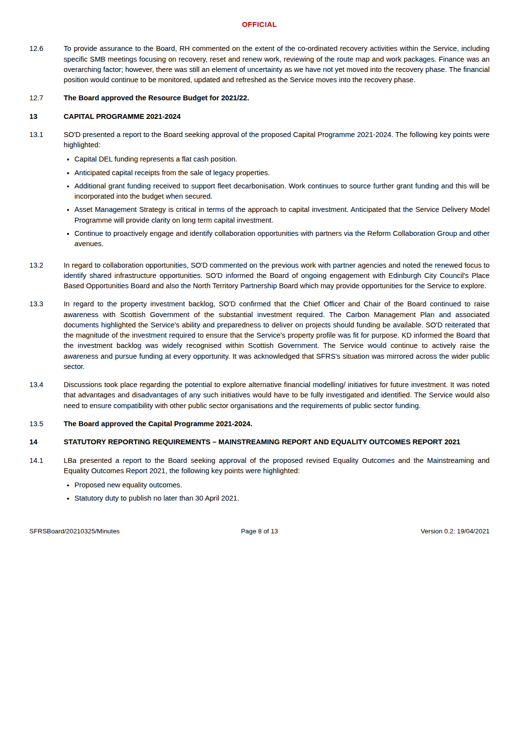OFFICIAL
12.6
To provide assurance to the Board, RH commented on the extent of the co-ordinated recovery activities within the Service, including specific SMB meetings focusing on recovery, reset and renew work, reviewing of the route map and work packages. Finance was an overarching factor; however, there was still an element of uncertainty as we have not yet moved into the recovery phase. The financial position would continue to be monitored, updated and refreshed as the Service moves into the recovery phase.
12.7
The Board approved the Resource Budget for 2021/22.
13
Capital Programme 2021-2024
13.1
SO'D presented a report to the Board seeking approval of the proposed Capital Programme 2021-2024. The following key points were highlighted:
Capital DEL funding represents a flat cash position.
Anticipated capital receipts from the sale of legacy properties.
Additional grant funding received to support fleet decarbonisation. Work continues to source further grant funding and this will be incorporated into the budget when secured.
Asset Management Strategy is critical in terms of the approach to capital investment. Anticipated that the Service Delivery Model Programme will provide clarity on long term capital investment.
Continue to proactively engage and identify collaboration opportunities with partners via the Reform Collaboration Group and other avenues.
13.2
In regard to collaboration opportunities, SO'D commented on the previous work with partner agencies and noted the renewed focus to identify shared infrastructure opportunities. SO'D informed the Board of ongoing engagement with Edinburgh City Council's Place Based Opportunities Board and also the North Territory Partnership Board which may provide opportunities for the Service to explore.
13.3
In regard to the property investment backlog, SO'D confirmed that the Chief Officer and Chair of the Board continued to raise awareness with Scottish Government of the substantial investment required. The Carbon Management Plan and associated documents highlighted the Service's ability and preparedness to deliver on projects should funding be available. SO'D reiterated that the magnitude of the investment required to ensure that the Service's property profile was fit for purpose. KD informed the Board that the investment backlog was widely recognised within Scottish Government. The Service would continue to actively raise the awareness and pursue funding at every opportunity. It was acknowledged that SFRS's situation was mirrored across the wider public sector.
13.4
Discussions took place regarding the potential to explore alternative financial modelling/ initiatives for future investment. It was noted that advantages and disadvantages of any such initiatives would have to be fully investigated and identified. The Service would also need to ensure compatibility with other public sector organisations and the requirements of public sector funding.
13.5
The Board approved the Capital Programme 2021-2024.
14
Statutory Reporting Requirements – Mainstreaming Report and Equality Outcomes Report 2021
14.1
LBa presented a report to the Board seeking approval of the proposed revised Equality Outcomes and the Mainstreaming and Equality Outcomes Report 2021, the following key points were highlighted:
Proposed new equality outcomes.
Statutory duty to publish no later than 30 April 2021.
SFRSBoard/20210325/Minutes
Page 8 of 13
Version 0.2: 19/04/2021